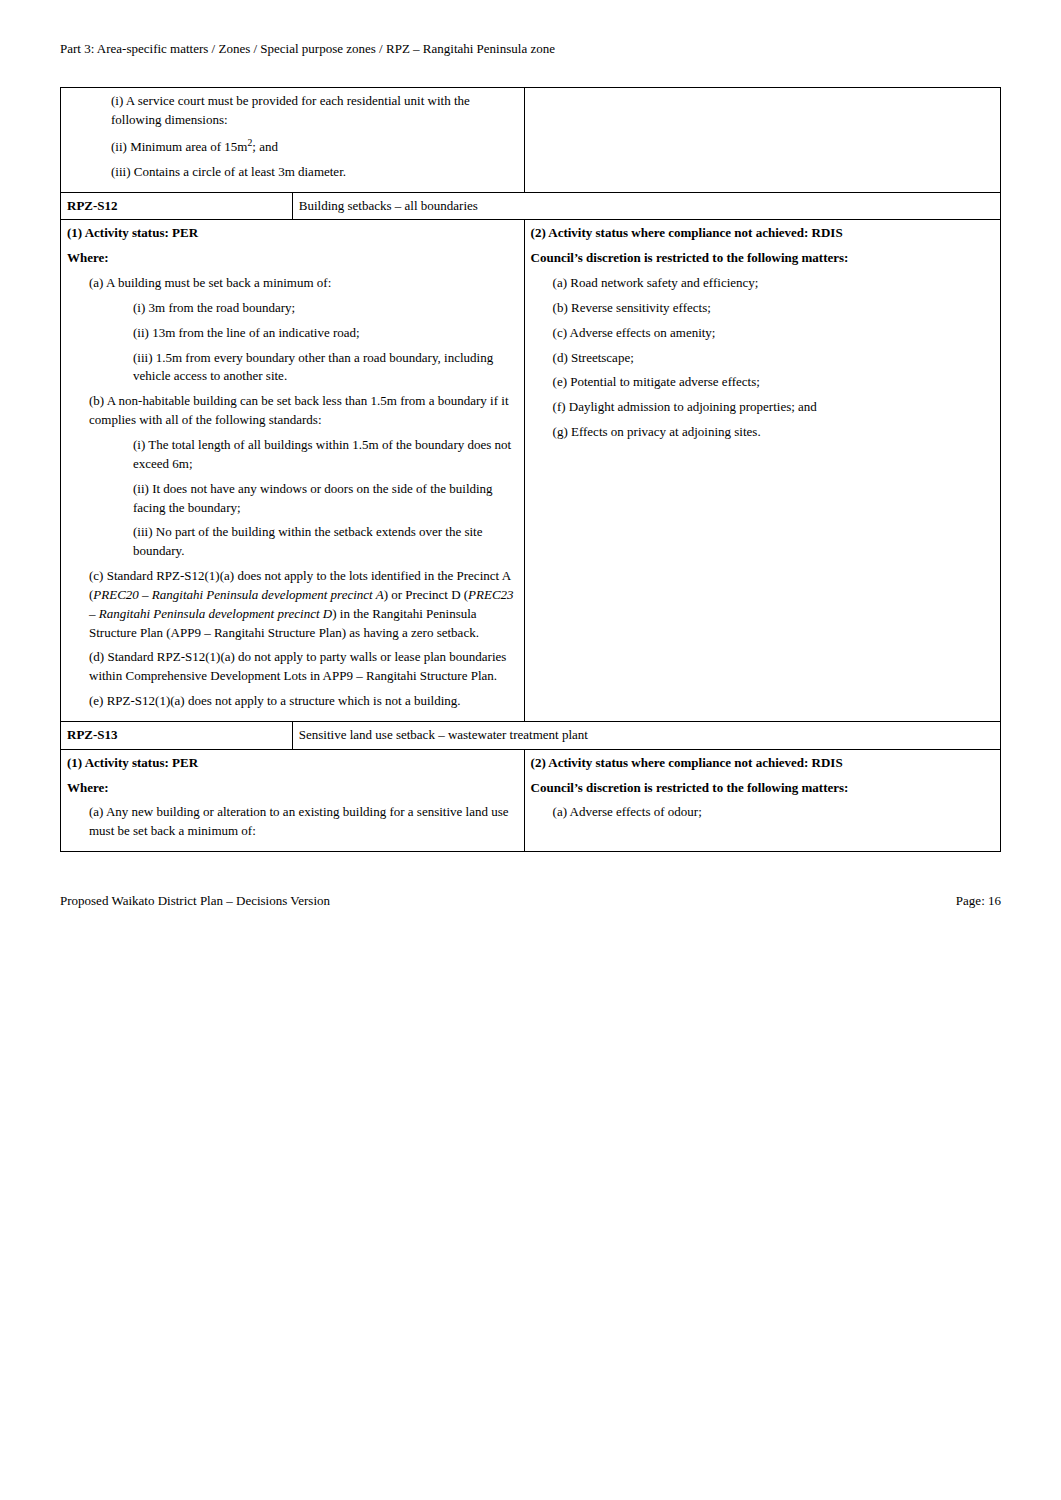Part 3: Area-specific matters / Zones / Special purpose zones / RPZ – Rangitahi Peninsula zone
| (i) A service court must be provided for each residential unit with the following dimensions: (ii) Minimum area of 15m 2 ; and (iii) Contains a circle of at least 3m diameter. | |
| RPZ-S12 | Building setbacks – all boundaries |
| (1) Activity status: PER Where: (a) A building must be set back a minimum of: (i) 3m from the road boundary; (ii) 13m from the line of an indicative road; (iii) 1.5m from every boundary other than a road boundary, including vehicle access to another site. (b) A non-habitable building can be set back less than 1.5m from a boundary if it complies with all of the following standards: (i) The total length of all buildings within 1.5m of the boundary does not exceed 6m; (ii) It does not have any windows or doors on the side of the building facing the boundary; (iii) No part of the building within the setback extends over the site boundary. (c) Standard RPZ-S12(1)(a) does not apply to the lots identified in the Precinct A ( PREC20 – Rangitahi Peninsula development precinct A ) or Precinct D ( PREC23 – Rangitahi Peninsula development precinct D ) in the Rangitahi Peninsula Structure Plan (APP9 – Rangitahi Structure Plan) as having a zero setback. (d) Standard RPZ-S12(1)(a) do not apply to party walls or lease plan boundaries within Comprehensive Development Lots in APP9 – Rangitahi Structure Plan. (e) RPZ-S12(1)(a) does not apply to a structure which is not a building. | (2) Activity status where compliance not achieved: RDIS Council’s discretion is restricted to the following matters: (a) Road network safety and efficiency; (b) Reverse sensitivity effects; (c) Adverse effects on amenity; (d) Streetscape; (e) Potential to mitigate adverse effects; (f) Daylight admission to adjoining properties; and (g) Effects on privacy at adjoining sites. |
| RPZ-S13 | Sensitive land use setback – wastewater treatment plant |
| (1) Activity status: PER Where: (a) Any new building or alteration to an existing building for a sensitive land use must be set back a minimum of: | (2) Activity status where compliance not achieved: RDIS Council’s discretion is restricted to the following matters: (a) Adverse effects of odour; |
Proposed Waikato District Plan – Decisions Version Page: 16